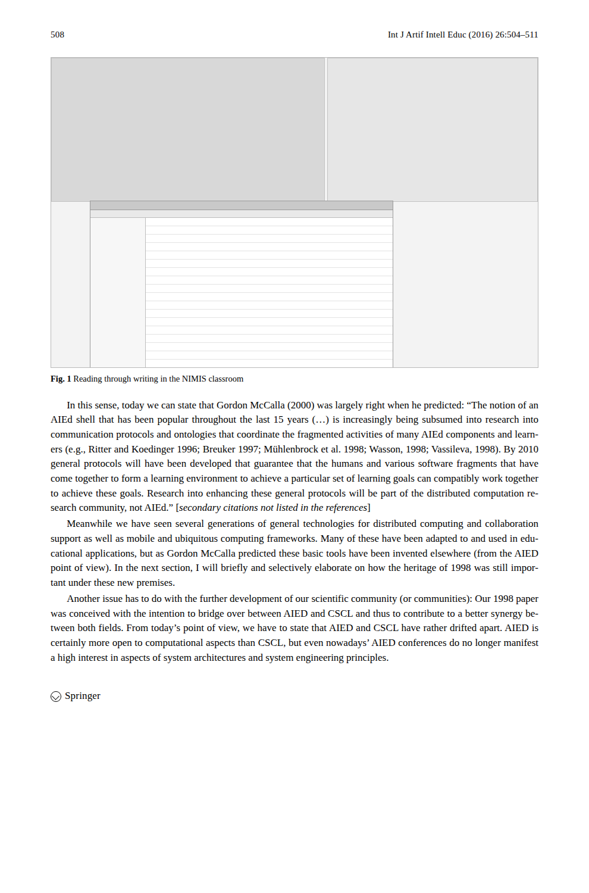508 Int J Artif Intell Educ (2016) 26:504–511
Fig. 1 Reading through writing in the NIMIS classroom
In this sense, today we can state that Gordon McCalla (2000) was largely right when he predicted: “The notion of an AIEd shell that has been popular throughout the last 15 years (…) is increasingly being subsumed into research into communication protocols and ontologies that coordinate the fragmented activities of many AIEd components and learners (e.g., Ritter and Koedinger 1996; Breuker 1997; Mühlenbrock et al. 1998; Wasson, 1998; Vassileva, 1998). By 2010 general protocols will have been developed that guarantee that the humans and various software fragments that have come together to form a learning environment to achieve a particular set of learning goals can compatibly work together to achieve these goals. Research into enhancing these general protocols will be part of the distributed computation research community, not AIEd.” [secondary citations not listed in the references]
Meanwhile we have seen several generations of general technologies for distributed computing and collaboration support as well as mobile and ubiquitous computing frameworks. Many of these have been adapted to and used in educational applications, but as Gordon McCalla predicted these basic tools have been invented elsewhere (from the AIED point of view). In the next section, I will briefly and selectively elaborate on how the heritage of 1998 was still important under these new premises.
Another issue has to do with the further development of our scientific community (or communities): Our 1998 paper was conceived with the intention to bridge over between AIED and CSCL and thus to contribute to a better synergy between both fields. From today’s point of view, we have to state that AIED and CSCL have rather drifted apart. AIED is certainly more open to computational aspects than CSCL, but even nowadays’ AIED conferences do no longer manifest a high interest in aspects of system architectures and system engineering principles.
Springer